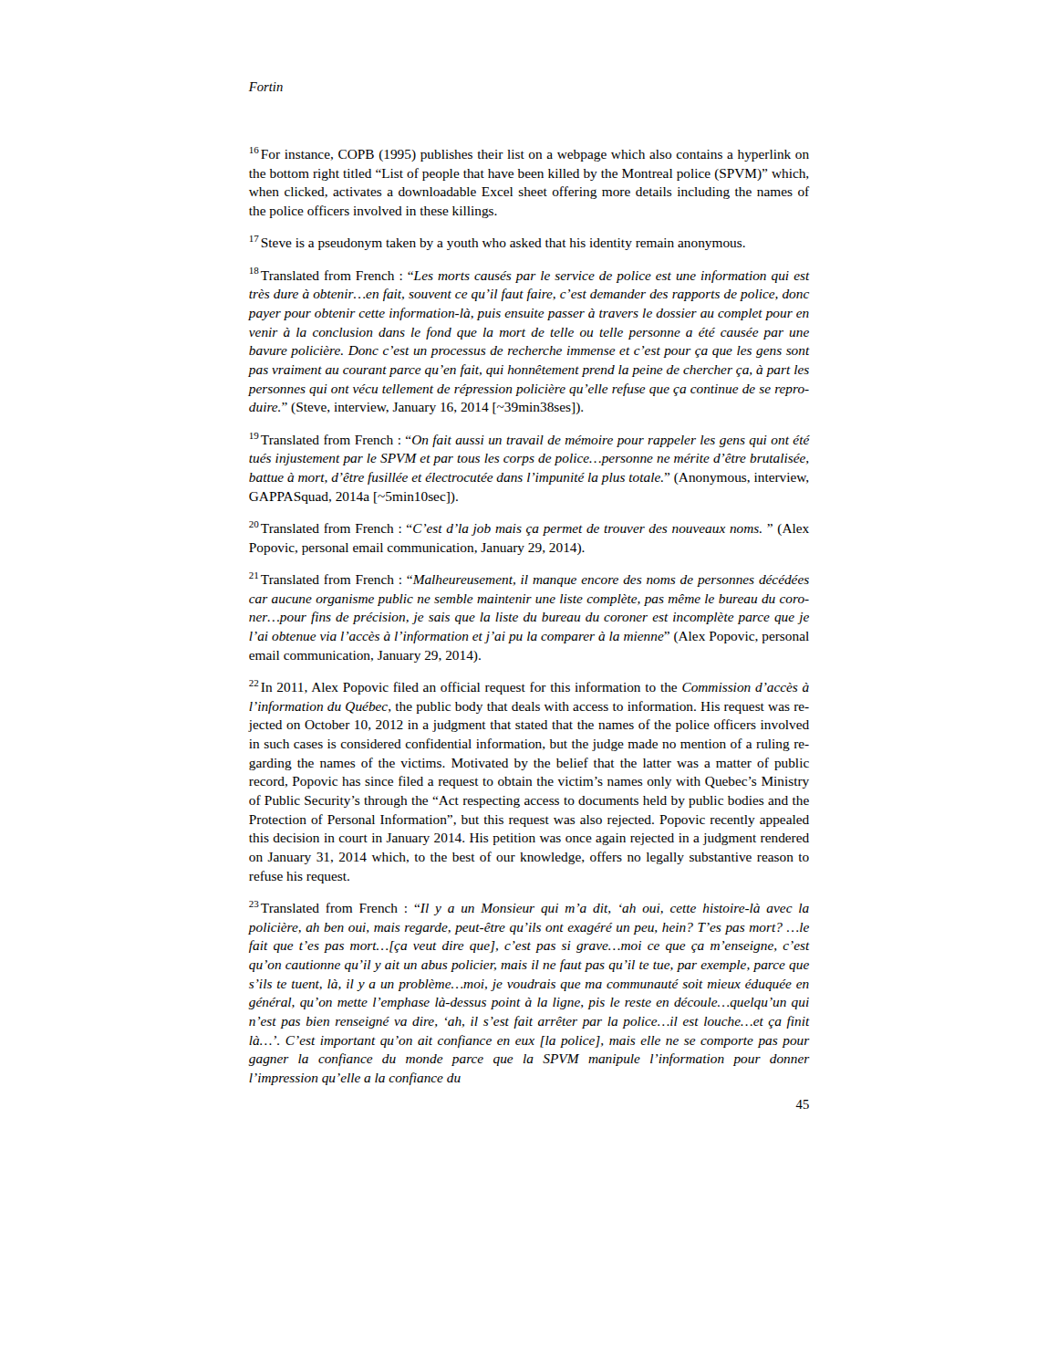Fortin
16For instance, COPB (1995) publishes their list on a webpage which also contains a hyperlink on the bottom right titled “List of people that have been killed by the Montreal police (SPVM)” which, when clicked, activates a downloadable Excel sheet offering more details including the names of the police officers involved in these killings.
17Steve is a pseudonym taken by a youth who asked that his identity remain anonymous.
18Translated from French : “Les morts causés par le service de police est une information qui est très dure à obtenir…en fait, souvent ce qu’il faut faire, c’est demander des rapports de police, donc payer pour obtenir cette information-là, puis ensuite passer à travers le dossier au complet pour en venir à la conclusion dans le fond que la mort de telle ou telle personne a été causée par une bavure policière. Donc c’est un processus de recherche immense et c’est pour ça que les gens sont pas vraiment au courant parce qu’en fait, qui honnêtement prend la peine de chercher ça, à part les personnes qui ont vécu tellement de répression policière qu’elle refuse que ça continue de se reproduire.” (Steve, interview, January 16, 2014 [~39min38ses]).
19Translated from French : “On fait aussi un travail de mémoire pour rappeler les gens qui ont été tués injustement par le SPVM et par tous les corps de police…personne ne mérite d’être brutalisée, battue à mort, d’être fusillée et électrocutée dans l’impunité la plus totale.” (Anonymous, interview, GAPPASquad, 2014a [~5min10sec]).
20Translated from French : “C’est d’la job mais ça permet de trouver des nouveaux noms. ” (Alex Popovic, personal email communication, January 29, 2014).
21Translated from French : “Malheureusement, il manque encore des noms de personnes décédées car aucune organisme public ne semble maintenir une liste complète, pas même le bureau du coroner…pour fins de précision, je sais que la liste du bureau du coroner est incomplète parce que je l’ai obtenue via l’accès à l’information et j’ai pu la comparer à la mienne” (Alex Popovic, personal email communication, January 29, 2014).
22In 2011, Alex Popovic filed an official request for this information to the Commission d’accès à l’information du Québec, the public body that deals with access to information. His request was rejected on October 10, 2012 in a judgment that stated that the names of the police officers involved in such cases is considered confidential information, but the judge made no mention of a ruling regarding the names of the victims. Motivated by the belief that the latter was a matter of public record, Popovic has since filed a request to obtain the victim’s names only with Quebec’s Ministry of Public Security’s through the “Act respecting access to documents held by public bodies and the Protection of Personal Information”, but this request was also rejected. Popovic recently appealed this decision in court in January 2014. His petition was once again rejected in a judgment rendered on January 31, 2014 which, to the best of our knowledge, offers no legally substantive reason to refuse his request.
23Translated from French : “Il y a un Monsieur qui m’a dit, ‘ah oui, cette histoire-là avec la policière, ah ben oui, mais regarde, peut-être qu’ils ont exagéré un peu, hein? T’es pas mort? …le fait que t’es pas mort…[ça veut dire que], c’est pas si grave…moi ce que ça m’enseigne, c’est qu’on cautionne qu’il y ait un abus policier, mais il ne faut pas qu’il te tue, par exemple, parce que s’ils te tuent, là, il y a un problème…moi, je voudrais que ma communauté soit mieux éduquée en général, qu’on mette l’emphase là-dessus point à la ligne, pis le reste en découle…quelqu’un qui n’est pas bien renseigné va dire, ‘ah, il s’est fait arrêter par la police…il est louche…et ça finit là…’. C’est important qu’on ait confiance en eux [la police], mais elle ne se comporte pas pour gagner la confiance du monde parce que la SPVM manipule l’information pour donner l’impression qu’elle a la confiance du
45